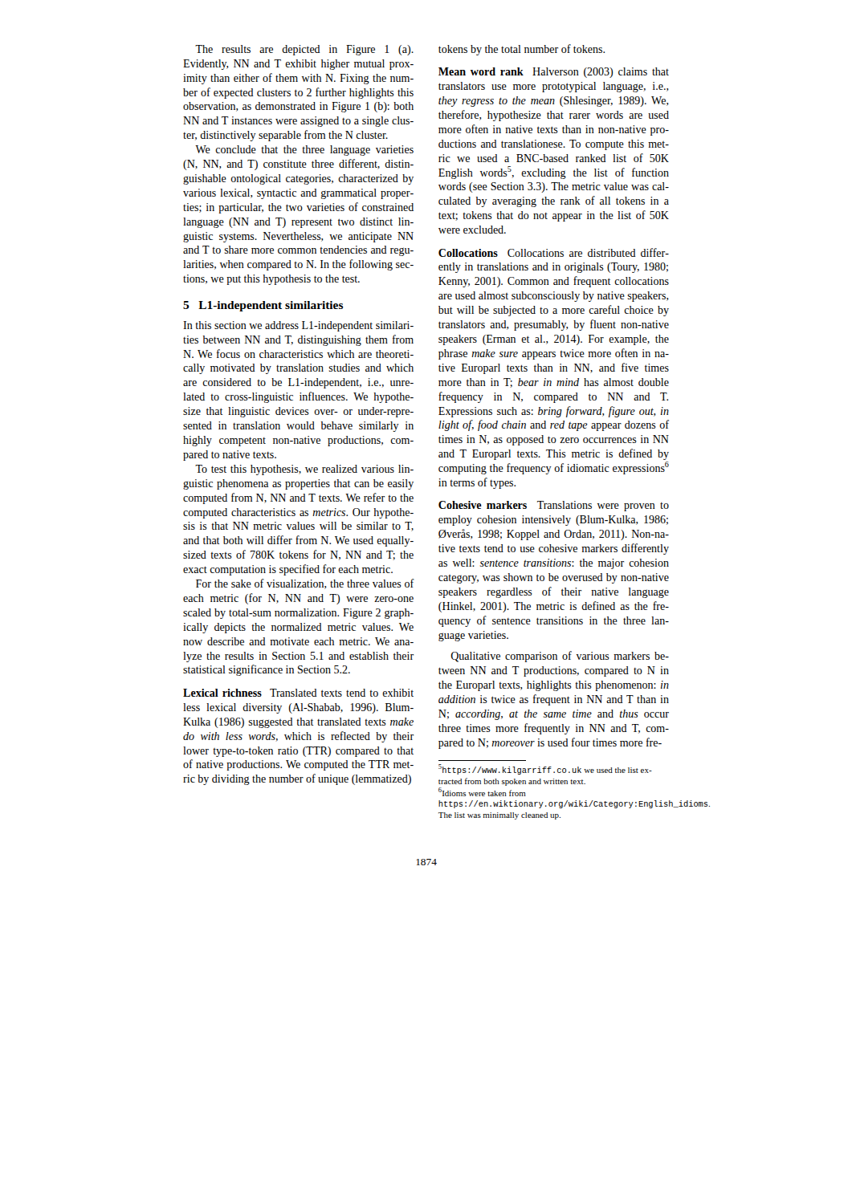The results are depicted in Figure 1 (a). Evidently, NN and T exhibit higher mutual proximity than either of them with N. Fixing the number of expected clusters to 2 further highlights this observation, as demonstrated in Figure 1 (b): both NN and T instances were assigned to a single cluster, distinctively separable from the N cluster.
We conclude that the three language varieties (N, NN, and T) constitute three different, distinguishable ontological categories, characterized by various lexical, syntactic and grammatical properties; in particular, the two varieties of constrained language (NN and T) represent two distinct linguistic systems. Nevertheless, we anticipate NN and T to share more common tendencies and regularities, when compared to N. In the following sections, we put this hypothesis to the test.
5 L1-independent similarities
In this section we address L1-independent similarities between NN and T, distinguishing them from N. We focus on characteristics which are theoretically motivated by translation studies and which are considered to be L1-independent, i.e., unrelated to cross-linguistic influences. We hypothesize that linguistic devices over- or under-represented in translation would behave similarly in highly competent non-native productions, compared to native texts.
To test this hypothesis, we realized various linguistic phenomena as properties that can be easily computed from N, NN and T texts. We refer to the computed characteristics as metrics. Our hypothesis is that NN metric values will be similar to T, and that both will differ from N. We used equally-sized texts of 780K tokens for N, NN and T; the exact computation is specified for each metric.
For the sake of visualization, the three values of each metric (for N, NN and T) were zero-one scaled by total-sum normalization. Figure 2 graphically depicts the normalized metric values. We now describe and motivate each metric. We analyze the results in Section 5.1 and establish their statistical significance in Section 5.2.
Lexical richness Translated texts tend to exhibit less lexical diversity (Al-Shabab, 1996). Blum-Kulka (1986) suggested that translated texts make do with less words, which is reflected by their lower type-to-token ratio (TTR) compared to that of native productions. We computed the TTR metric by dividing the number of unique (lemmatized)
tokens by the total number of tokens.
Mean word rank Halverson (2003) claims that translators use more prototypical language, i.e., they regress to the mean (Shlesinger, 1989). We, therefore, hypothesize that rarer words are used more often in native texts than in non-native productions and translationese. To compute this metric we used a BNC-based ranked list of 50K English words5, excluding the list of function words (see Section 3.3). The metric value was calculated by averaging the rank of all tokens in a text; tokens that do not appear in the list of 50K were excluded.
Collocations Collocations are distributed differently in translations and in originals (Toury, 1980; Kenny, 2001). Common and frequent collocations are used almost subconsciously by native speakers, but will be subjected to a more careful choice by translators and, presumably, by fluent non-native speakers (Erman et al., 2014). For example, the phrase make sure appears twice more often in native Europarl texts than in NN, and five times more than in T; bear in mind has almost double frequency in N, compared to NN and T. Expressions such as: bring forward, figure out, in light of, food chain and red tape appear dozens of times in N, as opposed to zero occurrences in NN and T Europarl texts. This metric is defined by computing the frequency of idiomatic expressions6 in terms of types.
Cohesive markers Translations were proven to employ cohesion intensively (Blum-Kulka, 1986; Øverås, 1998; Koppel and Ordan, 2011). Non-native texts tend to use cohesive markers differently as well: sentence transitions: the major cohesion category, was shown to be overused by non-native speakers regardless of their native language (Hinkel, 2001). The metric is defined as the frequency of sentence transitions in the three language varieties.
Qualitative comparison of various markers between NN and T productions, compared to N in the Europarl texts, highlights this phenomenon: in addition is twice as frequent in NN and T than in N; according, at the same time and thus occur three times more frequently in NN and T, compared to N; moreover is used four times more fre-
5 https://www.kilgarriff.co.uk we used the list extracted from both spoken and written text.
6 Idioms were taken from https://en.wiktionary.org/wiki/Category:English_idioms. The list was minimally cleaned up.
1874